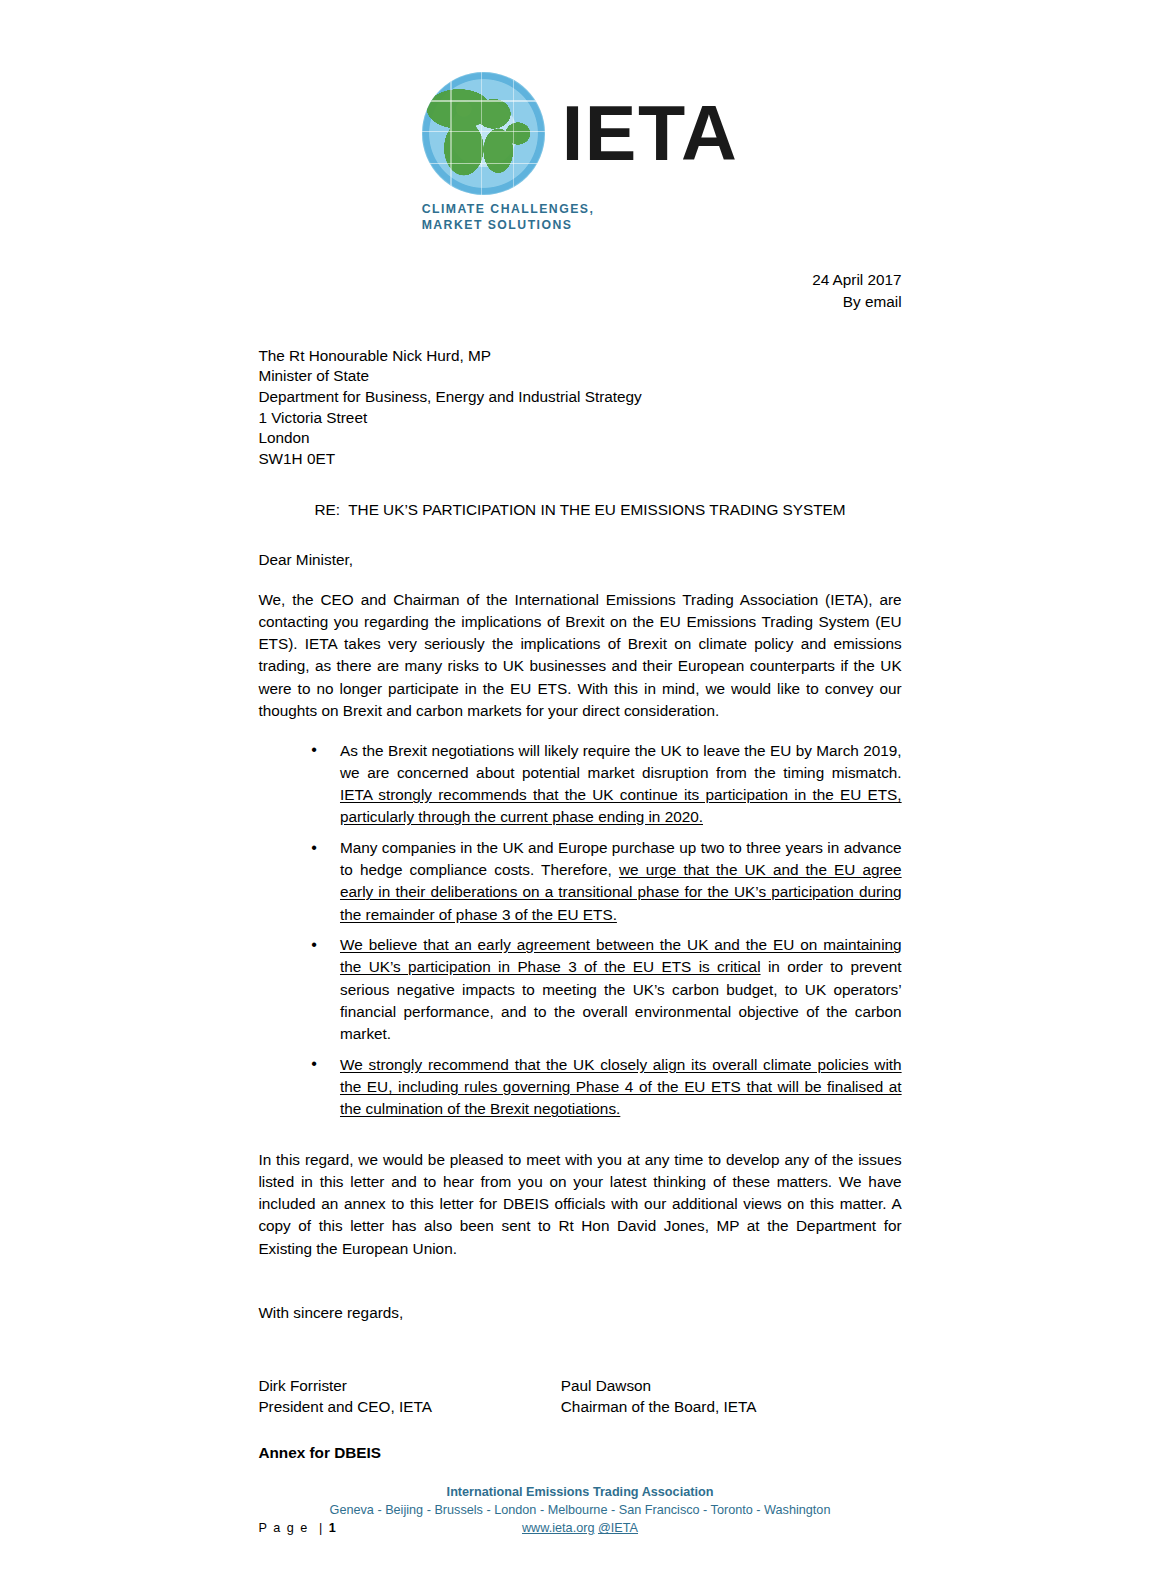IETA
Climate Challenges,
Market Solutions
24 April 2017
By email
The Rt Honourable Nick Hurd, MP
Minister of State
Department for Business, Energy and Industrial Strategy
1 Victoria Street
London
SW1H 0ET
RE: THE UK’S PARTICIPATION IN THE EU EMISSIONS TRADING SYSTEM
Dear Minister,
We, the CEO and Chairman of the International Emissions Trading Association (IETA), are contacting you regarding the implications of Brexit on the EU Emissions Trading System (EU ETS). IETA takes very seriously the implications of Brexit on climate policy and emissions trading, as there are many risks to UK businesses and their European counterparts if the UK were to no longer participate in the EU ETS. With this in mind, we would like to convey our thoughts on Brexit and carbon markets for your direct consideration.
As the Brexit negotiations will likely require the UK to leave the EU by March 2019, we are concerned about potential market disruption from the timing mismatch. IETA strongly recommends that the UK continue its participation in the EU ETS, particularly through the current phase ending in 2020.
Many companies in the UK and Europe purchase up two to three years in advance to hedge compliance costs. Therefore, we urge that the UK and the EU agree early in their deliberations on a transitional phase for the UK’s participation during the remainder of phase 3 of the EU ETS.
We believe that an early agreement between the UK and the EU on maintaining the UK’s participation in Phase 3 of the EU ETS is critical in order to prevent serious negative impacts to meeting the UK’s carbon budget, to UK operators’ financial performance, and to the overall environmental objective of the carbon market.
We strongly recommend that the UK closely align its overall climate policies with the EU, including rules governing Phase 4 of the EU ETS that will be finalised at the culmination of the Brexit negotiations.
In this regard, we would be pleased to meet with you at any time to develop any of the issues listed in this letter and to hear from you on your latest thinking of these matters. We have included an annex to this letter for DBEIS officials with our additional views on this matter. A copy of this letter has also been sent to Rt Hon David Jones, MP at the Department for Existing the European Union.
With sincere regards,
Dirk Forrister
President and CEO, IETA
Paul Dawson
Chairman of the Board, IETA
Annex for DBEIS
P a g e | 1
International Emissions Trading Association
Geneva - Beijing - Brussels - London - Melbourne - San Francisco - Toronto - Washington
www.ieta.org @IETA